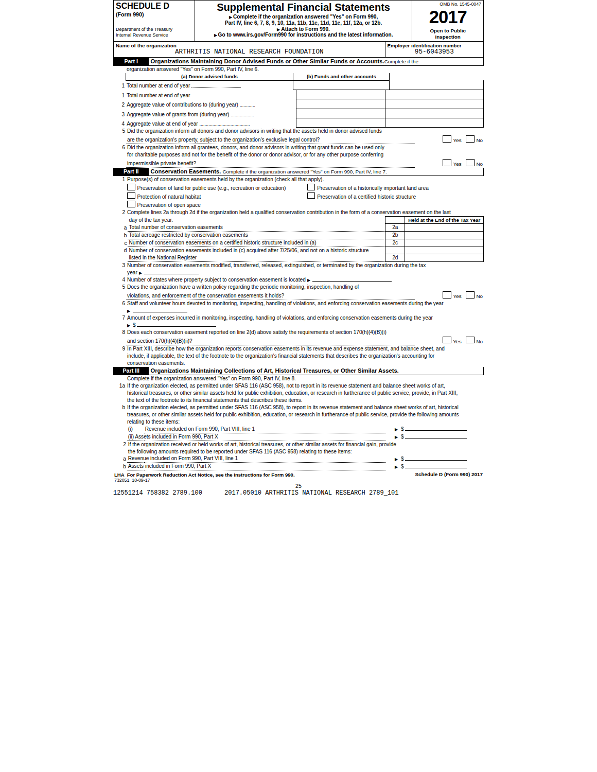| SCHEDULE D (Form 990) Department of the Treasury Internal Revenue Service | Supplemental Financial Statements Complete if the organization answered "Yes" on Form 990, Part IV, line 6, 7, 8, 9, 10, 11a, 11b, 11c, 11d, 11e, 11f, 12a, or 12b. Attach to Form 990. Go to www.irs.gov/Form990 for instructions and the latest information. | OMB No. 1545-0047 2017 Open to Public Inspection |
| Name of the organization ARTHRITIS NATIONAL RESEARCH FOUNDATION | Employer identification number 95-6043953 |
| Part I | Organizations Maintaining Donor Advised Funds or Other Similar Funds or Accounts. Complete if the |
| | organization answered "Yes" on Form 990, Part IV, line 6. |
| | (a) Donor advised funds | (b) Funds and other accounts |
| 1 | Total number at end of year | | |
| 1 | Total number at end of year | | |
| 2 | Aggregate value of contributions to (during year) ............ | | |
| 3 | Aggregate value of grants from (during year) .................. | | |
| 4 | Aggregate value at end of year ....................................... | | |
| 5 | Did the organization inform all donors and donor advisors in writing that the assets held in donor advised funds |
| | are the organization's property, subject to the organization's exclusive legal control? | Yes No |
| 6 | Did the organization inform all grantees, donors, and donor advisors in writing that grant funds can be used only |
| | for charitable purposes and not for the benefit of the donor or donor advisor, or for any other purpose conferring |
| | impermissible private benefit? | Yes No |
| Part II | Conservation Easements. Complete if the organization answered "Yes" on Form 990, Part IV, line 7. |
| 1 | Purpose(s) of conservation easements held by the organization (check all that apply). |
| | Preservation of land for public use (e.g., recreation or education) | Preservation of a historically important land area |
| | Protection of natural habitat | Preservation of a certified historic structure |
| | Preservation of open space | |
| 2 | Complete lines 2a through 2d if the organization held a qualified conservation contribution in the form of a conservation easement on the last |
| | day of the tax year. | | Held at the End of the Tax Year |
| a | Total number of conservation easements | 2a | |
| b | Total acreage restricted by conservation easements | 2b | |
| c | Number of conservation easements on a certified historic structure included in (a) | 2c | |
| d | Number of conservation easements included in (c) acquired after 7/25/06, and not on a historic structure | | |
| | listed in the National Register | 2d | |
| 3 | Number of conservation easements modified, transferred, released, extinguished, or terminated by the organization during the tax |
| | year |
| 4 | Number of states where property subject to conservation easement is located |
| 5 | Does the organization have a written policy regarding the periodic monitoring, inspection, handling of |
| | violations, and enforcement of the conservation easements it holds? | Yes No |
| 6 | Staff and volunteer hours devoted to monitoring, inspecting, handling of violations, and enforcing conservation easements during the year |
| 7 | Amount of expenses incurred in monitoring, inspecting, handling of violations, and enforcing conservation easements during the year |
| | $ |
| 8 | Does each conservation easement reported on line 2(d) above satisfy the requirements of section 170(h)(4)(B)(i) |
| | and section 170(h)(4)(B)(ii)? | Yes No |
| 9 | In Part XIII, describe how the organization reports conservation easements in its revenue and expense statement, and balance sheet, and |
| | include, if applicable, the text of the footnote to the organization's financial statements that describes the organization's accounting for |
| | conservation easements. |
| Part III | Organizations Maintaining Collections of Art, Historical Treasures, or Other Similar Assets. |
| | Complete if the organization answered "Yes" on Form 990, Part IV, line 8. |
| 1a | If the organization elected, as permitted under SFAS 116 (ASC 958), not to report in its revenue statement and balance sheet works of art, |
| | historical treasures, or other similar assets held for public exhibition, education, or research in furtherance of public service, provide, in Part XIII, |
| | the text of the footnote to its financial statements that describes these items. |
| b | If the organization elected, as permitted under SFAS 116 (ASC 958), to report in its revenue statement and balance sheet works of art, historical |
| | treasures, or other similar assets held for public exhibition, education, or research in furtherance of public service, provide the following amounts |
| | relating to these items: |
| | (i) | Revenue included on Form 990, Part VIII, line 1 | | $ |
| | (ii) Assets included in Form 990, Part X | | $ |
| 2 | If the organization received or held works of art, historical treasures, or other similar assets for financial gain, provide |
| | the following amounts required to be reported under SFAS 116 (ASC 958) relating to these items: |
| a | Revenue included on Form 990, Part VIII, line 1 | | $ |
| b | Assets included in Form 990, Part X | | $ |
| LHA For Paperwork Reduction Act Notice, see the Instructions for Form 990. | Schedule D (Form 990) 2017 |
| 732051 10-09-17 | |
25
12551214 758382 2789.100 2017.05010 ARTHRITIS NATIONAL RESEARCH 2789_101